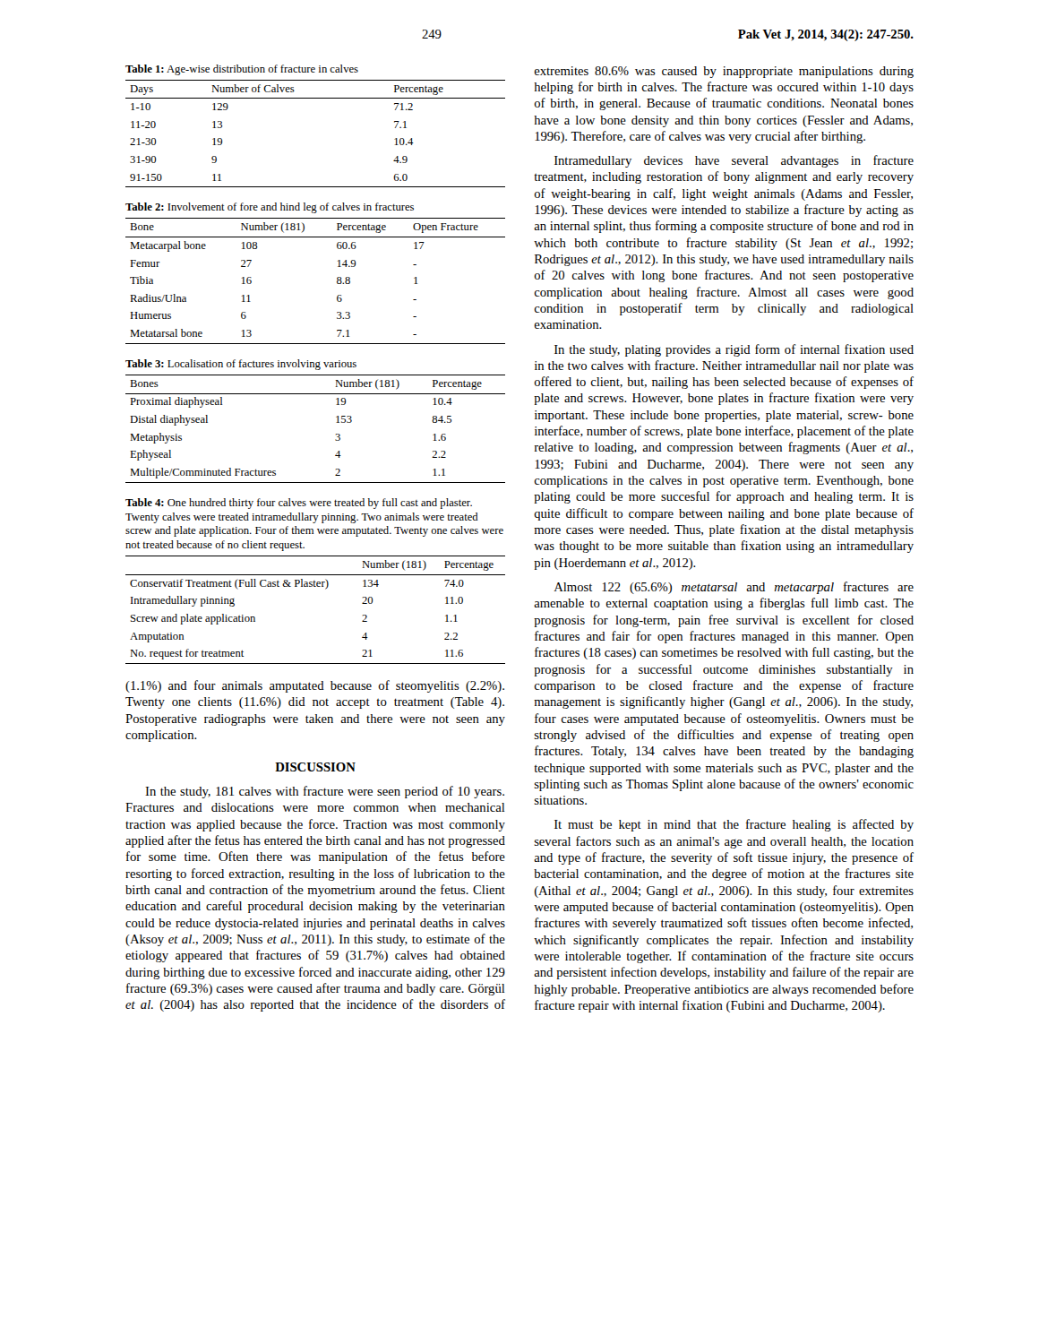249
Pak Vet J, 2014, 34(2): 247-250.
Table 1: Age-wise distribution of fracture in calves
| Days | Number of Calves | Percentage |
| --- | --- | --- |
| 1-10 | 129 | 71.2 |
| 11-20 | 13 | 7.1 |
| 21-30 | 19 | 10.4 |
| 31-90 | 9 | 4.9 |
| 91-150 | 11 | 6.0 |
Table 2: Involvement of fore and hind leg of calves in fractures
| Bone | Number (181) | Percentage | Open Fracture |
| --- | --- | --- | --- |
| Metacarpal bone | 108 | 60.6 | 17 |
| Femur | 27 | 14.9 | - |
| Tibia | 16 | 8.8 | 1 |
| Radius/Ulna | 11 | 6 | - |
| Humerus | 6 | 3.3 | - |
| Metatarsal bone | 13 | 7.1 | - |
Table 3: Localisation of factures involving various
| Bones | Number (181) | Percentage |
| --- | --- | --- |
| Proximal diaphyseal | 19 | 10.4 |
| Distal diaphyseal | 153 | 84.5 |
| Metaphysis | 3 | 1.6 |
| Ephyseal | 4 | 2.2 |
| Multiple/Comminuted Fractures | 2 | 1.1 |
Table 4: One hundred thirty four calves were treated by full cast and plaster. Twenty calves were treated intramedullary pinning. Two animals were treated screw and plate application. Four of them were amputated. Twenty one calves were not treated because of no client request.
| | Number (181) | Percentage |
| --- | --- | --- |
| Conservatif Treatment (Full Cast & Plaster) | 134 | 74.0 |
| Intramedullary pinning | 20 | 11.0 |
| Screw and plate application | 2 | 1.1 |
| Amputation | 4 | 2.2 |
| No. request for treatment | 21 | 11.6 |
(1.1%) and four animals amputated because of steomyelitis (2.2%). Twenty one clients (11.6%) did not accept to treatment (Table 4). Postoperative radiographs were taken and there were not seen any complication.
DISCUSSION
In the study, 181 calves with fracture were seen period of 10 years. Fractures and dislocations were more common when mechanical traction was applied because the force. Traction was most commonly applied after the fetus has entered the birth canal and has not progressed for some time. Often there was manipulation of the fetus before resorting to forced extraction, resulting in the loss of lubrication to the birth canal and contraction of the myometrium around the fetus. Client education and careful procedural decision making by the veterinarian could be reduce dystocia-related injuries and perinatal deaths in calves (Aksoy et al., 2009; Nuss et al., 2011). In this study, to estimate of the etiology appeared that fractures of 59 (31.7%) calves had obtained during birthing due to excessive forced and inaccurate aiding, other 129 fracture (69.3%) cases were caused after trauma and badly care. Görgül et al. (2004) has also reported that the incidence of the disorders of extremites 80.6% was caused by inappropriate manipulations during helping for birth in calves. The fracture was occured within 1-10 days of birth, in general. Because of traumatic conditions. Neonatal bones have a low bone density and thin bony cortices (Fessler and Adams, 1996). Therefore, care of calves was very crucial after birthing.
Intramedullary devices have several advantages in fracture treatment, including restoration of bony alignment and early recovery of weight-bearing in calf, light weight animals (Adams and Fessler, 1996). These devices were intended to stabilize a fracture by acting as an internal splint, thus forming a composite structure of bone and rod in which both contribute to fracture stability (St Jean et al., 1992; Rodrigues et al., 2012). In this study, we have used intramedullary nails of 20 calves with long bone fractures. And not seen postoperative complication about healing fracture. Almost all cases were good condition in postoperatif term by clinically and radiological examination.
In the study, plating provides a rigid form of internal fixation used in the two calves with fracture. Neither intramedullar nail nor plate was offered to client, but, nailing has been selected because of expenses of plate and screws. However, bone plates in fracture fixation were very important. These include bone properties, plate material, screw- bone interface, number of screws, plate bone interface, placement of the plate relative to loading, and compression between fragments (Auer et al., 1993; Fubini and Ducharme, 2004). There were not seen any complications in the calves in post operative term. Eventhough, bone plating could be more succesful for approach and healing term. It is quite difficult to compare between nailing and bone plate because of more cases were needed. Thus, plate fixation at the distal metaphysis was thought to be more suitable than fixation using an intramedullary pin (Hoerdemann et al., 2012).
Almost 122 (65.6%) metatarsal and metacarpal fractures are amenable to external coaptation using a fiberglas full limb cast. The prognosis for long-term, pain free survival is excellent for closed fractures and fair for open fractures managed in this manner. Open fractures (18 cases) can sometimes be resolved with full casting, but the prognosis for a successful outcome diminishes substantially in comparison to be closed fracture and the expense of fracture management is significantly higher (Gangl et al., 2006). In the study, four cases were amputated because of osteomyelitis. Owners must be strongly advised of the difficulties and expense of treating open fractures. Totaly, 134 calves have been treated by the bandaging technique supported with some materials such as PVC, plaster and the splinting such as Thomas Splint alone bacause of the owners' economic situations.
It must be kept in mind that the fracture healing is affected by several factors such as an animal's age and overall health, the location and type of fracture, the severity of soft tissue injury, the presence of bacterial contamination, and the degree of motion at the fractures site (Aithal et al., 2004; Gangl et al., 2006). In this study, four extremites were amputed because of bacterial contamination (osteomyelitis). Open fractures with severely traumatized soft tissues often become infected, which significantly complicates the repair. Infection and instability were intolerable together. If contamination of the fracture site occurs and persistent infection develops, instability and failure of the repair are highly probable. Preoperative antibiotics are always recomended before fracture repair with internal fixation (Fubini and Ducharme, 2004).